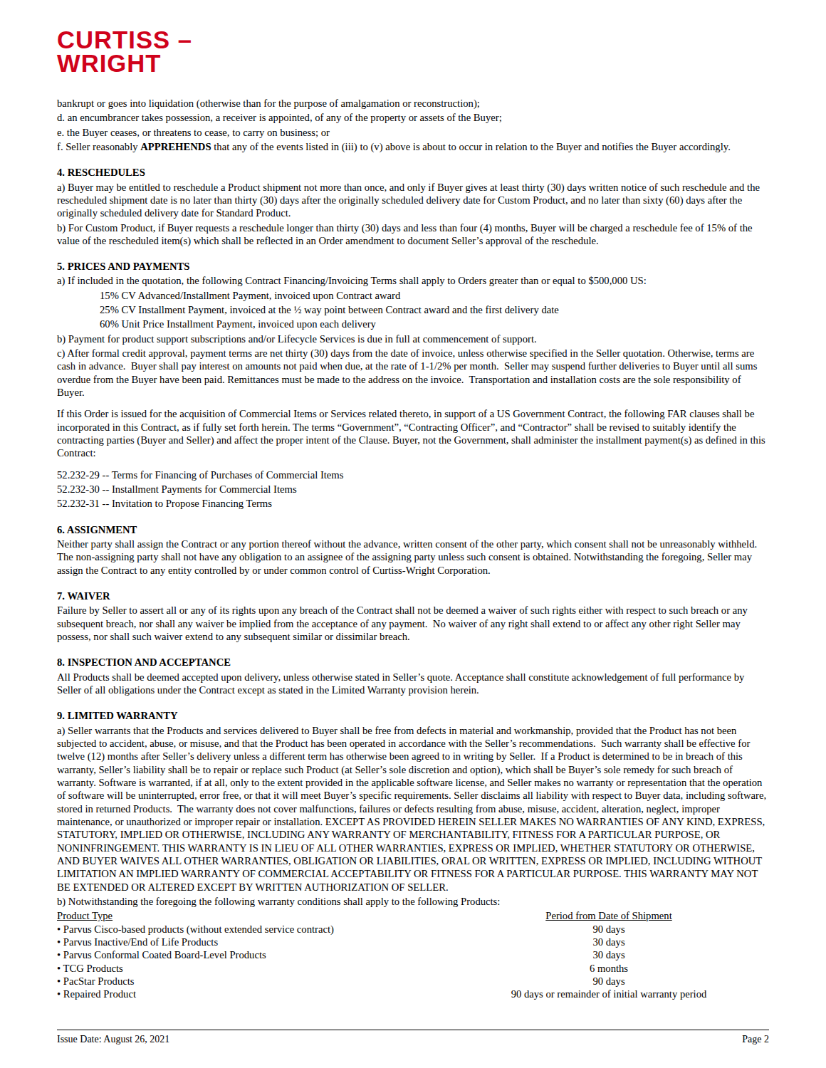CURTISS –
WRIGHT
bankrupt or goes into liquidation (otherwise than for the purpose of amalgamation or reconstruction);
d. an encumbrancer takes possession, a receiver is appointed, of any of the property or assets of the Buyer;
e. the Buyer ceases, or threatens to cease, to carry on business; or
f. Seller reasonably APPREHENDS that any of the events listed in (iii) to (v) above is about to occur in relation to the Buyer and notifies the Buyer accordingly.
4. Reschedules
a) Buyer may be entitled to reschedule a Product shipment not more than once, and only if Buyer gives at least thirty (30) days written notice of such reschedule and the rescheduled shipment date is no later than thirty (30) days after the originally scheduled delivery date for Custom Product, and no later than sixty (60) days after the originally scheduled delivery date for Standard Product.
b) For Custom Product, if Buyer requests a reschedule longer than thirty (30) days and less than four (4) months, Buyer will be charged a reschedule fee of 15% of the value of the rescheduled item(s) which shall be reflected in an Order amendment to document Seller’s approval of the reschedule.
5. Prices and Payments
a) If included in the quotation, the following Contract Financing/Invoicing Terms shall apply to Orders greater than or equal to $500,000 US:
15% CV Advanced/Installment Payment, invoiced upon Contract award
25% CV Installment Payment, invoiced at the ½ way point between Contract award and the first delivery date
60% Unit Price Installment Payment, invoiced upon each delivery
b) Payment for product support subscriptions and/or Lifecycle Services is due in full at commencement of support.
c) After formal credit approval, payment terms are net thirty (30) days from the date of invoice, unless otherwise specified in the Seller quotation. Otherwise, terms are cash in advance. Buyer shall pay interest on amounts not paid when due, at the rate of 1-1/2% per month. Seller may suspend further deliveries to Buyer until all sums overdue from the Buyer have been paid. Remittances must be made to the address on the invoice. Transportation and installation costs are the sole responsibility of Buyer.
If this Order is issued for the acquisition of Commercial Items or Services related thereto, in support of a US Government Contract, the following FAR clauses shall be incorporated in this Contract, as if fully set forth herein. The terms “Government”, “Contracting Officer”, and “Contractor” shall be revised to suitably identify the contracting parties (Buyer and Seller) and affect the proper intent of the Clause. Buyer, not the Government, shall administer the installment payment(s) as defined in this Contract:
52.232-29 -- Terms for Financing of Purchases of Commercial Items
52.232-30 -- Installment Payments for Commercial Items
52.232-31 -- Invitation to Propose Financing Terms
6. Assignment
Neither party shall assign the Contract or any portion thereof without the advance, written consent of the other party, which consent shall not be unreasonably withheld. The non-assigning party shall not have any obligation to an assignee of the assigning party unless such consent is obtained. Notwithstanding the foregoing, Seller may assign the Contract to any entity controlled by or under common control of Curtiss-Wright Corporation.
7. Waiver
Failure by Seller to assert all or any of its rights upon any breach of the Contract shall not be deemed a waiver of such rights either with respect to such breach or any subsequent breach, nor shall any waiver be implied from the acceptance of any payment. No waiver of any right shall extend to or affect any other right Seller may possess, nor shall such waiver extend to any subsequent similar or dissimilar breach.
8. Inspection and Acceptance
All Products shall be deemed accepted upon delivery, unless otherwise stated in Seller’s quote. Acceptance shall constitute acknowledgement of full performance by Seller of all obligations under the Contract except as stated in the Limited Warranty provision herein.
9. Limited Warranty
a) Seller warrants that the Products and services delivered to Buyer shall be free from defects in material and workmanship, provided that the Product has not been subjected to accident, abuse, or misuse, and that the Product has been operated in accordance with the Seller’s recommendations. Such warranty shall be effective for twelve (12) months after Seller’s delivery unless a different term has otherwise been agreed to in writing by Seller. If a Product is determined to be in breach of this warranty, Seller’s liability shall be to repair or replace such Product (at Seller’s sole discretion and option), which shall be Buyer’s sole remedy for such breach of warranty. Software is warranted, if at all, only to the extent provided in the applicable software license, and Seller makes no warranty or representation that the operation of software will be uninterrupted, error free, or that it will meet Buyer’s specific requirements. Seller disclaims all liability with respect to Buyer data, including software, stored in returned Products. The warranty does not cover malfunctions, failures or defects resulting from abuse, misuse, accident, alteration, neglect, improper maintenance, or unauthorized or improper repair or installation. Except as provided herein Seller makes no warranties of any kind, express, statutory, implied or otherwise, including any warranty of merchantability, fitness for a particular purpose, or noninfringement. This warranty is in lieu of all other warranties, express or implied, whether statutory or otherwise, and Buyer waives all other warranties, obligation or liabilities, oral or written, express or implied, including without limitation an implied warranty of commercial acceptability or fitness for a particular purpose. This warranty may not be extended or altered except by written authorization of Seller.
b) Notwithstanding the foregoing the following warranty conditions shall apply to the following Products:
| Product Type | Period from Date of Shipment |
| • Parvus Cisco-based products (without extended service contract) | 90 days |
| • Parvus Inactive/End of Life Products | 30 days |
| • Parvus Conformal Coated Board-Level Products | 30 days |
| • TCG Products | 6 months |
| • PacStar Products | 90 days |
| • Repaired Product | 90 days or remainder of initial warranty period |
Issue Date: August 26, 2021 Page 2